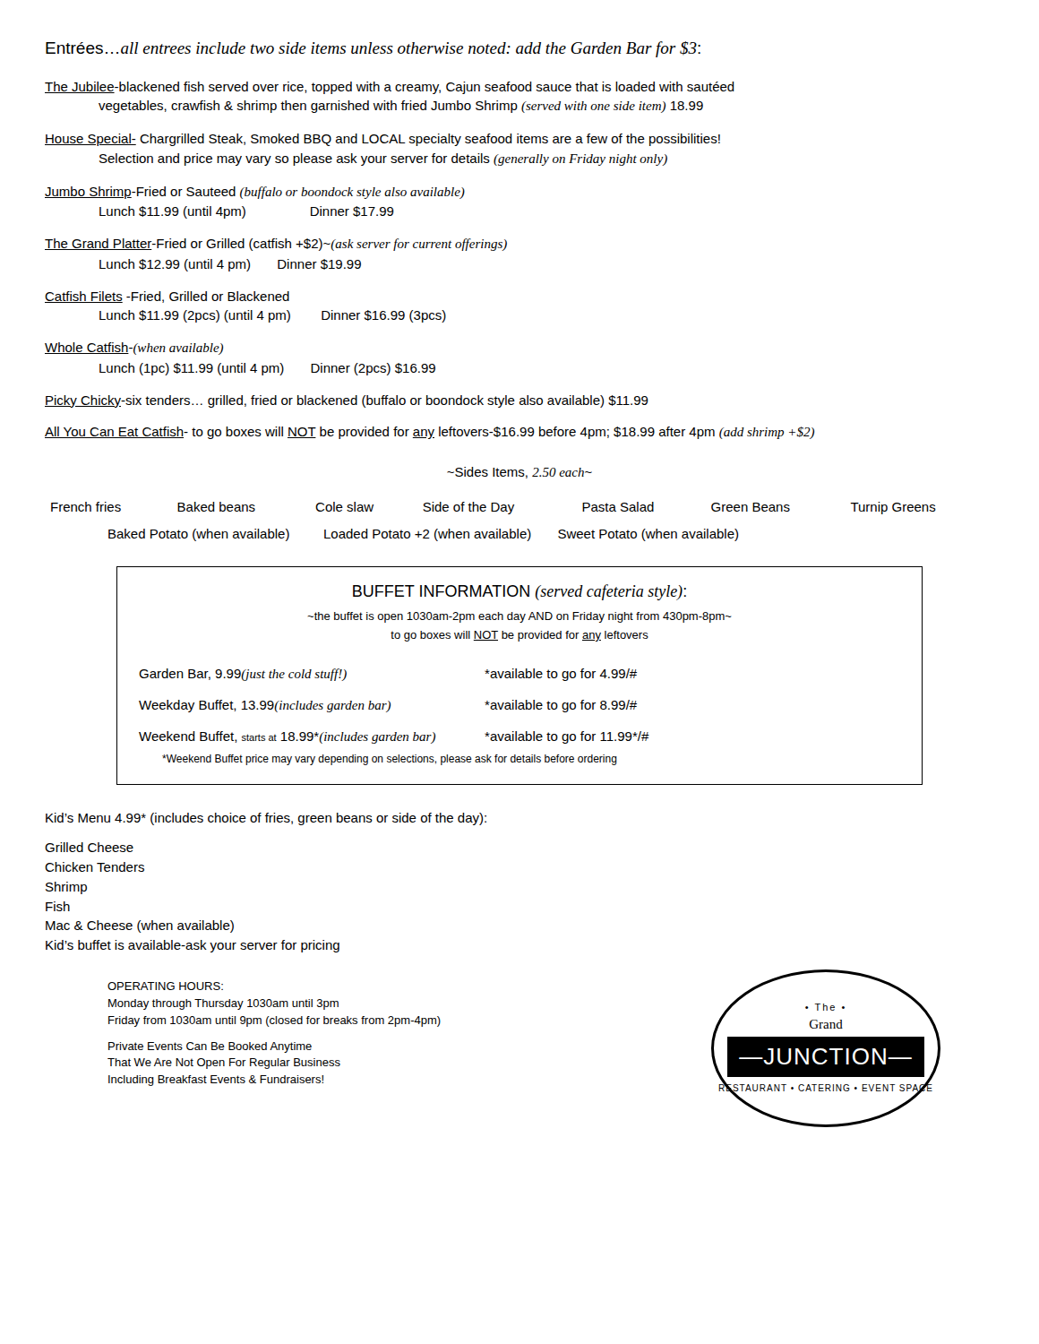Entrées…all entrees include two side items unless otherwise noted: add the Garden Bar for $3:
The Jubilee-blackened fish served over rice, topped with a creamy, Cajun seafood sauce that is loaded with sautéed vegetables, crawfish & shrimp then garnished with fried Jumbo Shrimp (served with one side item) 18.99
House Special- Chargrilled Steak, Smoked BBQ and LOCAL specialty seafood items are a few of the possibilities! Selection and price may vary so please ask your server for details (generally on Friday night only)
Jumbo Shrimp-Fried or Sauteed (buffalo or boondock style also available) Lunch $11.99 (until 4pm) Dinner $17.99
The Grand Platter-Fried or Grilled (catfish +$2)~(ask server for current offerings) Lunch $12.99 (until 4 pm) Dinner $19.99
Catfish Filets -Fried, Grilled or Blackened Lunch $11.99 (2pcs) (until 4 pm) Dinner $16.99 (3pcs)
Whole Catfish-(when available) Lunch (1pc) $11.99 (until 4 pm) Dinner (2pcs) $16.99
Picky Chicky-six tenders… grilled, fried or blackened (buffalo or boondock style also available) $11.99
All You Can Eat Catfish- to go boxes will NOT be provided for any leftovers-$16.99 before 4pm; $18.99 after 4pm (add shrimp +$2)
~Sides Items, 2.50 each~
| French fries | Baked beans | Cole slaw | Side of the Day | Pasta Salad | Green Beans | Turnip Greens |
Baked Potato (when available) Loaded Potato +2 (when available) Sweet Potato (when available)
BUFFET INFORMATION (served cafeteria style):
~the buffet is open 1030am-2pm each day AND on Friday night from 430pm-8pm~
to go boxes will NOT be provided for any leftovers
| Garden Bar, 9.99 (just the cold stuff!) | *available to go for 4.99/# |
| Weekday Buffet, 13.99 (includes garden bar) | *available to go for 8.99/# |
| Weekend Buffet, starts at 18.99* (includes garden bar) | *available to go for 11.99*/# |
*Weekend Buffet price may vary depending on selections, please ask for details before ordering
Kid’s Menu 4.99* (includes choice of fries, green beans or side of the day):
Grilled Cheese
Chicken Tenders
Shrimp
Fish
Mac & Cheese (when available)
Kid’s buffet is available-ask your server for pricing
OPERATING HOURS:
Monday through Thursday 1030am until 3pm
Friday from 1030am until 9pm (closed for breaks from 2pm-4pm)
Private Events Can Be Booked Anytime
That We Are Not Open For Regular Business
Including Breakfast Events & Fundraisers!
• The •
Grand
—JUNCTION—
RESTAURANT • CATERING • EVENT SPACE